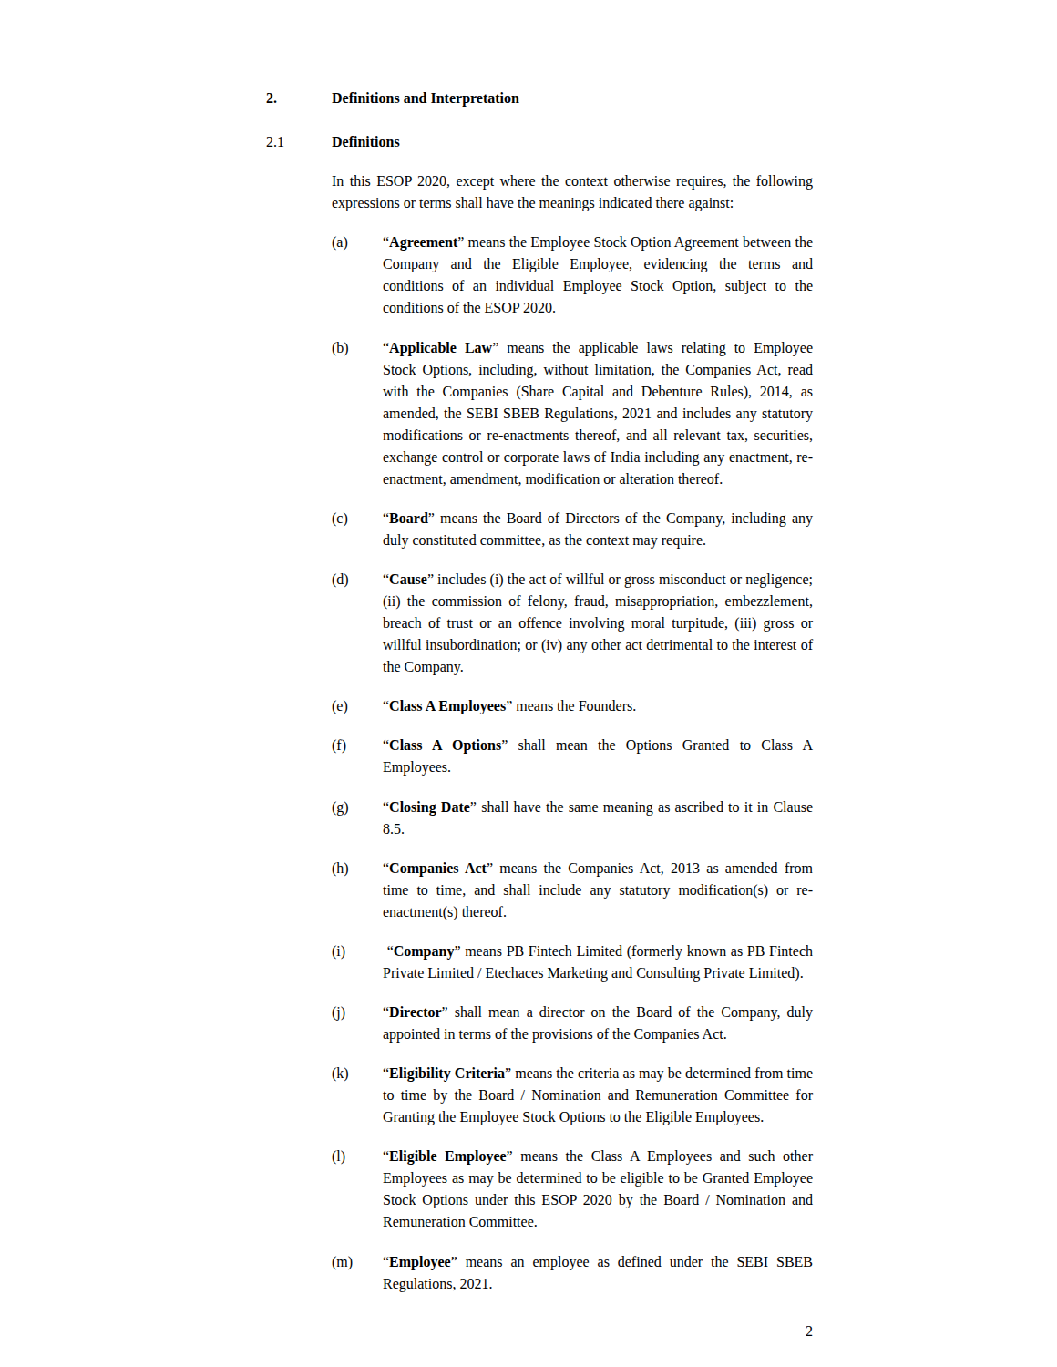2. Definitions and Interpretation
2.1 Definitions
In this ESOP 2020, except where the context otherwise requires, the following expressions or terms shall have the meanings indicated there against:
(a) “Agreement” means the Employee Stock Option Agreement between the Company and the Eligible Employee, evidencing the terms and conditions of an individual Employee Stock Option, subject to the conditions of the ESOP 2020.
(b) “Applicable Law” means the applicable laws relating to Employee Stock Options, including, without limitation, the Companies Act, read with the Companies (Share Capital and Debenture Rules), 2014, as amended, the SEBI SBEB Regulations, 2021 and includes any statutory modifications or re-enactments thereof, and all relevant tax, securities, exchange control or corporate laws of India including any enactment, re-enactment, amendment, modification or alteration thereof.
(c) “Board” means the Board of Directors of the Company, including any duly constituted committee, as the context may require.
(d) “Cause” includes (i) the act of willful or gross misconduct or negligence; (ii) the commission of felony, fraud, misappropriation, embezzlement, breach of trust or an offence involving moral turpitude, (iii) gross or willful insubordination; or (iv) any other act detrimental to the interest of the Company.
(e) “Class A Employees” means the Founders.
(f) “Class A Options” shall mean the Options Granted to Class A Employees.
(g) “Closing Date” shall have the same meaning as ascribed to it in Clause 8.5.
(h) “Companies Act” means the Companies Act, 2013 as amended from time to time, and shall include any statutory modification(s) or re-enactment(s) thereof.
(i) “Company” means PB Fintech Limited (formerly known as PB Fintech Private Limited / Etechaces Marketing and Consulting Private Limited).
(j) “Director” shall mean a director on the Board of the Company, duly appointed in terms of the provisions of the Companies Act.
(k) “Eligibility Criteria” means the criteria as may be determined from time to time by the Board / Nomination and Remuneration Committee for Granting the Employee Stock Options to the Eligible Employees.
(l) “Eligible Employee” means the Class A Employees and such other Employees as may be determined to be eligible to be Granted Employee Stock Options under this ESOP 2020 by the Board / Nomination and Remuneration Committee.
(m) “Employee” means an employee as defined under the SEBI SBEB Regulations, 2021.
2